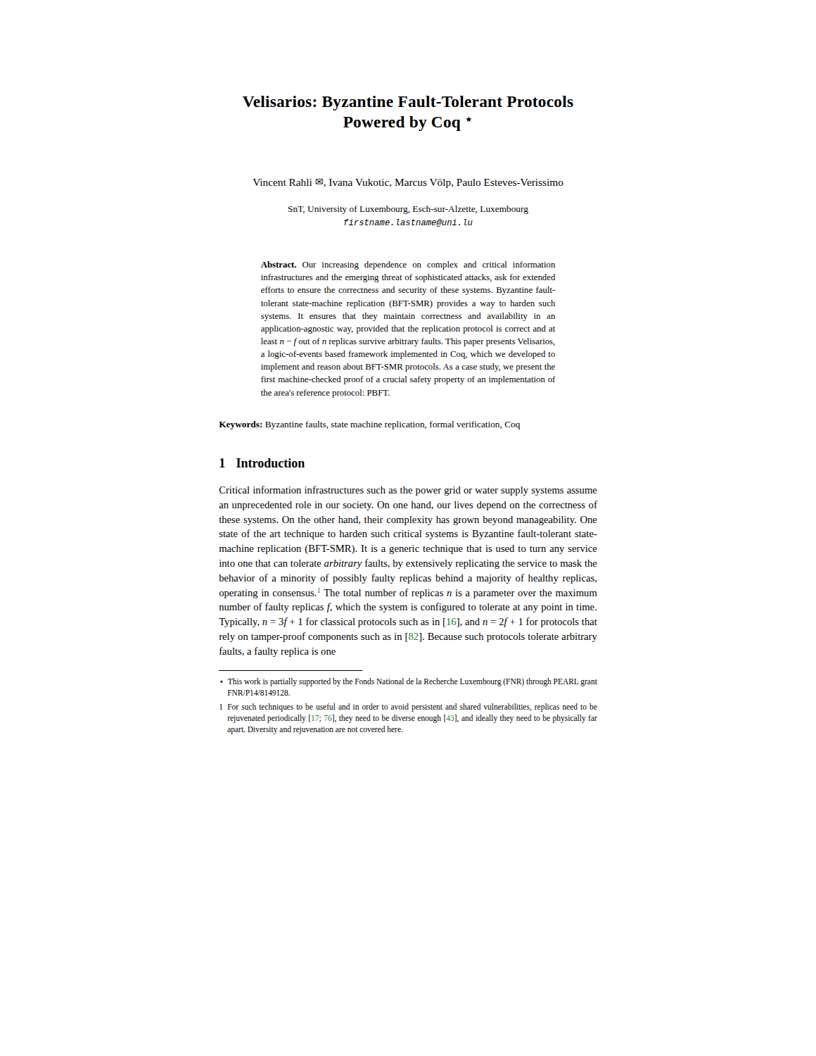Velisarios: Byzantine Fault-Tolerant Protocols
Powered by Coq ⋆
Vincent Rahli ✉, Ivana Vukotic, Marcus Völp, Paulo Esteves-Verissimo
SnT, University of Luxembourg, Esch-sur-Alzette, Luxembourg
firstname.lastname@uni.lu
Abstract. Our increasing dependence on complex and critical information infrastructures and the emerging threat of sophisticated attacks, ask for extended efforts to ensure the correctness and security of these systems. Byzantine fault-tolerant state-machine replication (BFT-SMR) provides a way to harden such systems. It ensures that they maintain correctness and availability in an application-agnostic way, provided that the replication protocol is correct and at least n − f out of n replicas survive arbitrary faults. This paper presents Velisarios, a logic-of-events based framework implemented in Coq, which we developed to implement and reason about BFT-SMR protocols. As a case study, we present the first machine-checked proof of a crucial safety property of an implementation of the area's reference protocol: PBFT.
Keywords: Byzantine faults, state machine replication, formal verification, Coq
1 Introduction
Critical information infrastructures such as the power grid or water supply systems assume an unprecedented role in our society. On one hand, our lives depend on the correctness of these systems. On the other hand, their complexity has grown beyond manageability. One state of the art technique to harden such critical systems is Byzantine fault-tolerant state-machine replication (BFT-SMR). It is a generic technique that is used to turn any service into one that can tolerate arbitrary faults, by extensively replicating the service to mask the behavior of a minority of possibly faulty replicas behind a majority of healthy replicas, operating in consensus.1 The total number of replicas n is a parameter over the maximum number of faulty replicas f, which the system is configured to tolerate at any point in time. Typically, n = 3f + 1 for classical protocols such as in [16], and n = 2f + 1 for protocols that rely on tamper-proof components such as in [82]. Because such protocols tolerate arbitrary faults, a faulty replica is one
⋆This work is partially supported by the Fonds National de la Recherche Luxembourg (FNR) through PEARL grant FNR/P14/8149128.
1 For such techniques to be useful and in order to avoid persistent and shared vulnerabilities, replicas need to be rejuvenated periodically [17; 76], they need to be diverse enough [43], and ideally they need to be physically far apart. Diversity and rejuvenation are not covered here.